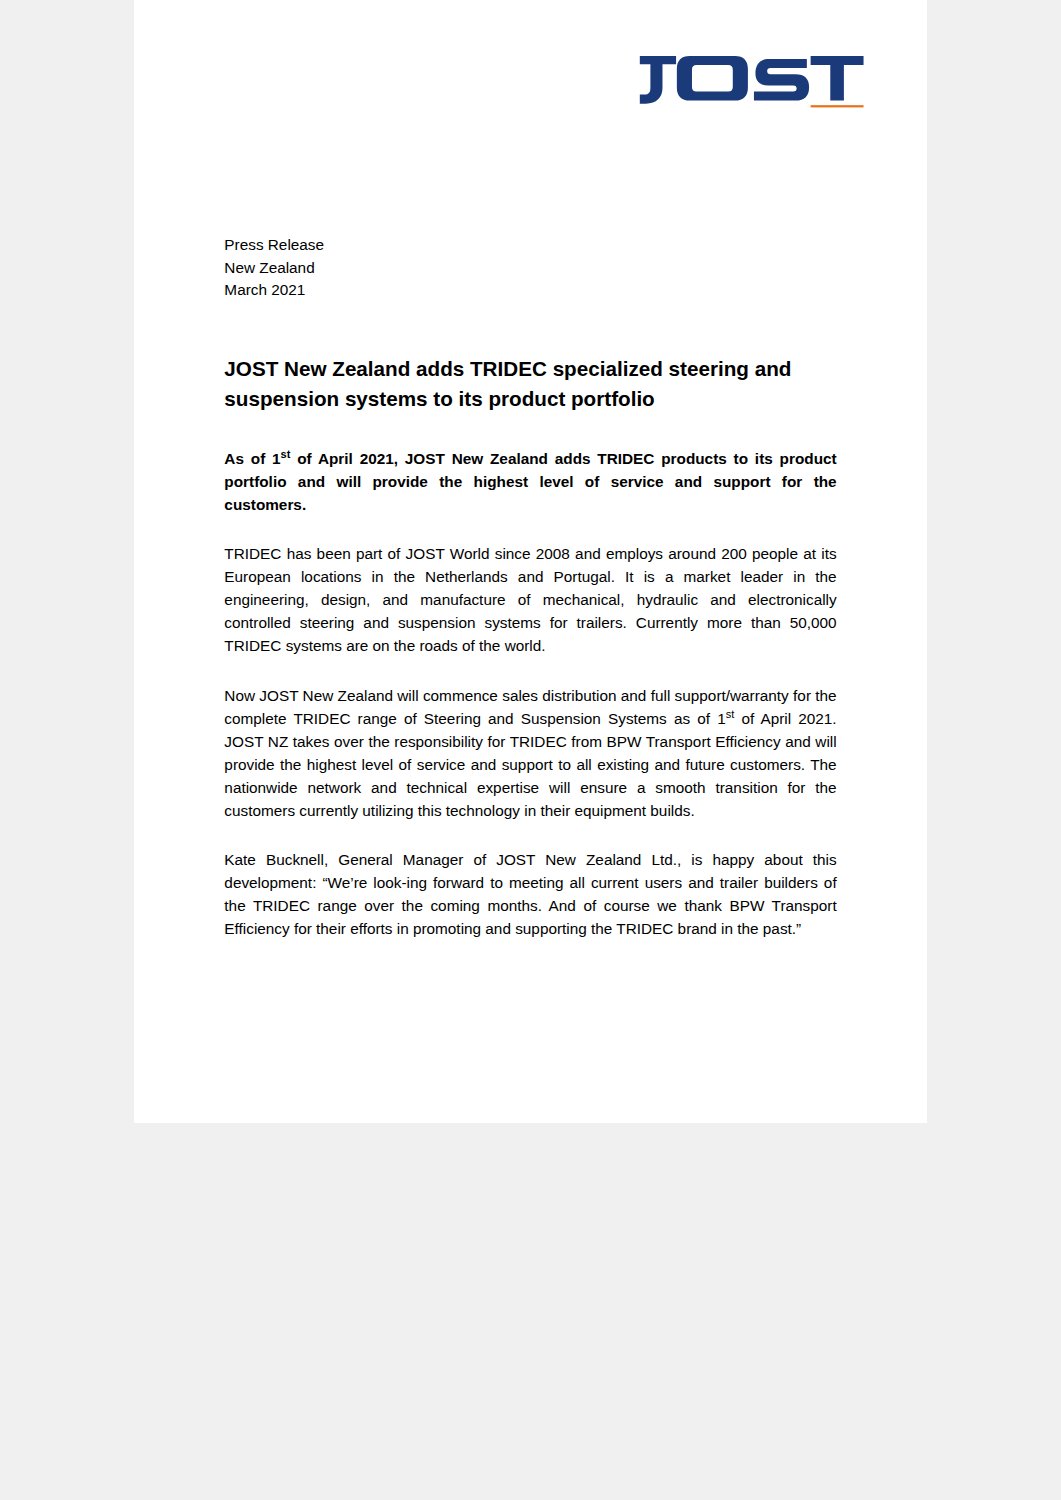Press Release
New Zealand
March 2021
JOST New Zealand adds TRIDEC specialized steering and suspension systems to its product portfolio
As of 1st of April 2021, JOST New Zealand adds TRIDEC products to its product portfolio and will provide the highest level of service and support for the customers.
TRIDEC has been part of JOST World since 2008 and employs around 200 people at its European locations in the Netherlands and Portugal. It is a market leader in the engineering, design, and manufacture of mechanical, hydraulic and electronically controlled steering and suspension systems for trailers. Currently more than 50,000 TRIDEC systems are on the roads of the world.
Now JOST New Zealand will commence sales distribution and full support/warranty for the complete TRIDEC range of Steering and Suspension Systems as of 1st of April 2021. JOST NZ takes over the responsibility for TRIDEC from BPW Transport Efficiency and will provide the highest level of service and support to all existing and future customers. The nationwide network and technical expertise will ensure a smooth transition for the customers currently utilizing this technology in their equipment builds.
Kate Bucknell, General Manager of JOST New Zealand Ltd., is happy about this development: “We’re look-ing forward to meeting all current users and trailer builders of the TRIDEC range over the coming months. And of course we thank BPW Transport Efficiency for their efforts in promoting and supporting the TRIDEC brand in the past.”